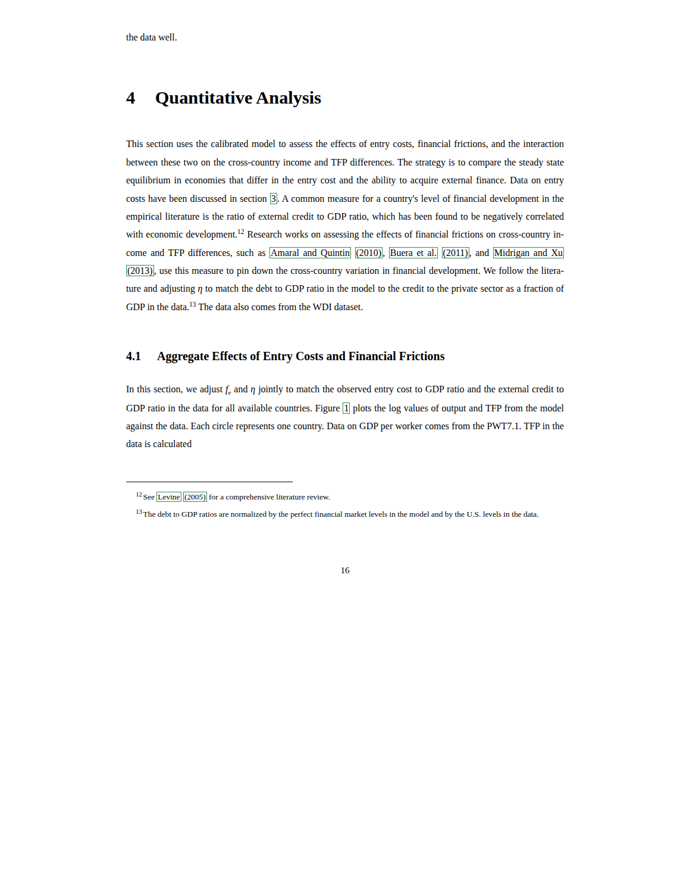the data well.
4 Quantitative Analysis
This section uses the calibrated model to assess the effects of entry costs, financial frictions, and the interaction between these two on the cross-country income and TFP differences. The strategy is to compare the steady state equilibrium in economies that differ in the entry cost and the ability to acquire external finance. Data on entry costs have been discussed in section 3. A common measure for a country's level of financial development in the empirical literature is the ratio of external credit to GDP ratio, which has been found to be negatively correlated with economic development.12 Research works on assessing the effects of financial frictions on cross-country income and TFP differences, such as Amaral and Quintin (2010), Buera et al. (2011), and Midrigan and Xu (2013), use this measure to pin down the cross-country variation in financial development. We follow the literature and adjusting η to match the debt to GDP ratio in the model to the credit to the private sector as a fraction of GDP in the data.13 The data also comes from the WDI dataset.
4.1 Aggregate Effects of Entry Costs and Financial Frictions
In this section, we adjust fe and η jointly to match the observed entry cost to GDP ratio and the external credit to GDP ratio in the data for all available countries. Figure 1 plots the log values of output and TFP from the model against the data. Each circle represents one country. Data on GDP per worker comes from the PWT7.1. TFP in the data is calculated
12 See Levine (2005) for a comprehensive literature review.
13 The debt to GDP ratios are normalized by the perfect financial market levels in the model and by the U.S. levels in the data.
16